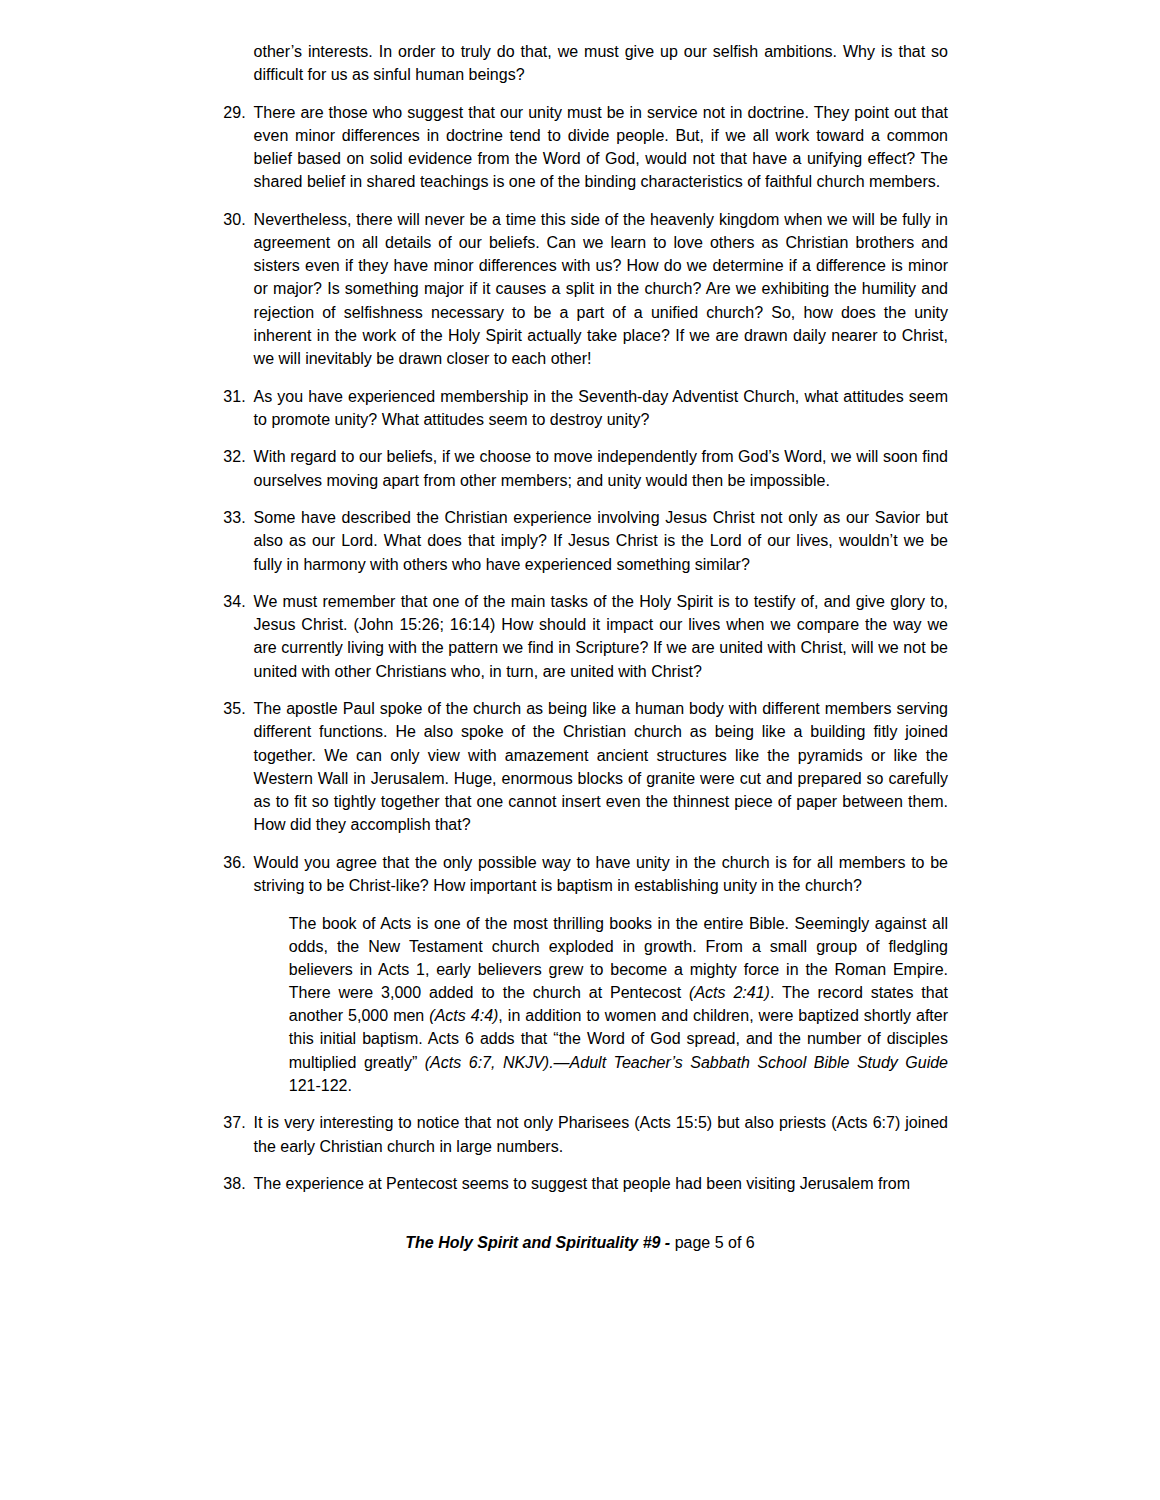other’s interests. In order to truly do that, we must give up our selfish ambitions. Why is that so difficult for us as sinful human beings?
29. There are those who suggest that our unity must be in service not in doctrine. They point out that even minor differences in doctrine tend to divide people. But, if we all work toward a common belief based on solid evidence from the Word of God, would not that have a unifying effect? The shared belief in shared teachings is one of the binding characteristics of faithful church members.
30. Nevertheless, there will never be a time this side of the heavenly kingdom when we will be fully in agreement on all details of our beliefs. Can we learn to love others as Christian brothers and sisters even if they have minor differences with us? How do we determine if a difference is minor or major? Is something major if it causes a split in the church? Are we exhibiting the humility and rejection of selfishness necessary to be a part of a unified church? So, how does the unity inherent in the work of the Holy Spirit actually take place? If we are drawn daily nearer to Christ, we will inevitably be drawn closer to each other!
31. As you have experienced membership in the Seventh-day Adventist Church, what attitudes seem to promote unity? What attitudes seem to destroy unity?
32. With regard to our beliefs, if we choose to move independently from God’s Word, we will soon find ourselves moving apart from other members; and unity would then be impossible.
33. Some have described the Christian experience involving Jesus Christ not only as our Savior but also as our Lord. What does that imply? If Jesus Christ is the Lord of our lives, wouldn’t we be fully in harmony with others who have experienced something similar?
34. We must remember that one of the main tasks of the Holy Spirit is to testify of, and give glory to, Jesus Christ. (John 15:26; 16:14) How should it impact our lives when we compare the way we are currently living with the pattern we find in Scripture? If we are united with Christ, will we not be united with other Christians who, in turn, are united with Christ?
35. The apostle Paul spoke of the church as being like a human body with different members serving different functions. He also spoke of the Christian church as being like a building fitly joined together. We can only view with amazement ancient structures like the pyramids or like the Western Wall in Jerusalem. Huge, enormous blocks of granite were cut and prepared so carefully as to fit so tightly together that one cannot insert even the thinnest piece of paper between them. How did they accomplish that?
36. Would you agree that the only possible way to have unity in the church is for all members to be striving to be Christ-like? How important is baptism in establishing unity in the church?
The book of Acts is one of the most thrilling books in the entire Bible. Seemingly against all odds, the New Testament church exploded in growth. From a small group of fledgling believers in Acts 1, early believers grew to become a mighty force in the Roman Empire. There were 3,000 added to the church at Pentecost (Acts 2:41). The record states that another 5,000 men (Acts 4:4), in addition to women and children, were baptized shortly after this initial baptism. Acts 6 adds that “the Word of God spread, and the number of disciples multiplied greatly” (Acts 6:7, NKJV).—Adult Teacher’s Sabbath School Bible Study Guide 121-122.
37. It is very interesting to notice that not only Pharisees (Acts 15:5) but also priests (Acts 6:7) joined the early Christian church in large numbers.
38. The experience at Pentecost seems to suggest that people had been visiting Jerusalem from
The Holy Spirit and Spirituality #9 - page 5 of 6